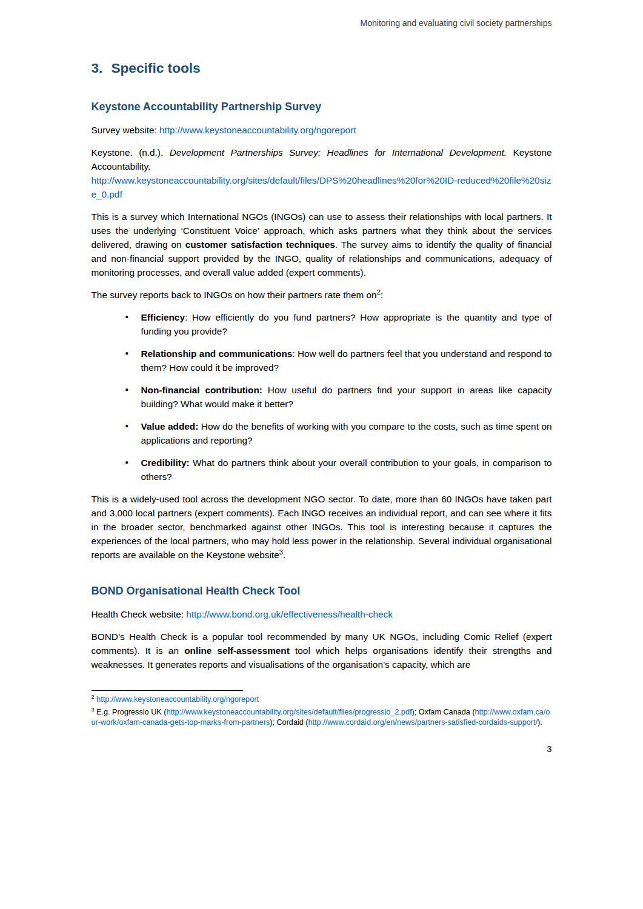Monitoring and evaluating civil society partnerships
3. Specific tools
Keystone Accountability Partnership Survey
Survey website: http://www.keystoneaccountability.org/ngoreport
Keystone. (n.d.). Development Partnerships Survey: Headlines for International Development. Keystone Accountability.
http://www.keystoneaccountability.org/sites/default/files/DPS%20headlines%20for%20ID-reduced%20file%20size_0.pdf
This is a survey which International NGOs (INGOs) can use to assess their relationships with local partners. It uses the underlying ‘Constituent Voice’ approach, which asks partners what they think about the services delivered, drawing on customer satisfaction techniques. The survey aims to identify the quality of financial and non-financial support provided by the INGO, quality of relationships and communications, adequacy of monitoring processes, and overall value added (expert comments).
The survey reports back to INGOs on how their partners rate them on2:
Efficiency: How efficiently do you fund partners? How appropriate is the quantity and type of funding you provide?
Relationship and communications: How well do partners feel that you understand and respond to them? How could it be improved?
Non-financial contribution: How useful do partners find your support in areas like capacity building? What would make it better?
Value added: How do the benefits of working with you compare to the costs, such as time spent on applications and reporting?
Credibility: What do partners think about your overall contribution to your goals, in comparison to others?
This is a widely-used tool across the development NGO sector. To date, more than 60 INGOs have taken part and 3,000 local partners (expert comments). Each INGO receives an individual report, and can see where it fits in the broader sector, benchmarked against other INGOs. This tool is interesting because it captures the experiences of the local partners, who may hold less power in the relationship. Several individual organisational reports are available on the Keystone website3.
BOND Organisational Health Check Tool
Health Check website: http://www.bond.org.uk/effectiveness/health-check
BOND’s Health Check is a popular tool recommended by many UK NGOs, including Comic Relief (expert comments). It is an online self-assessment tool which helps organisations identify their strengths and weaknesses. It generates reports and visualisations of the organisation’s capacity, which are
2 http://www.keystoneaccountability.org/ngoreport
3 E.g. Progressio UK (http://www.keystoneaccountability.org/sites/default/files/progressio_2.pdf); Oxfam Canada (http://www.oxfam.ca/our-work/oxfam-canada-gets-top-marks-from-partners); Cordaid (http://www.cordaid.org/en/news/partners-satisfied-cordaids-support/).
3